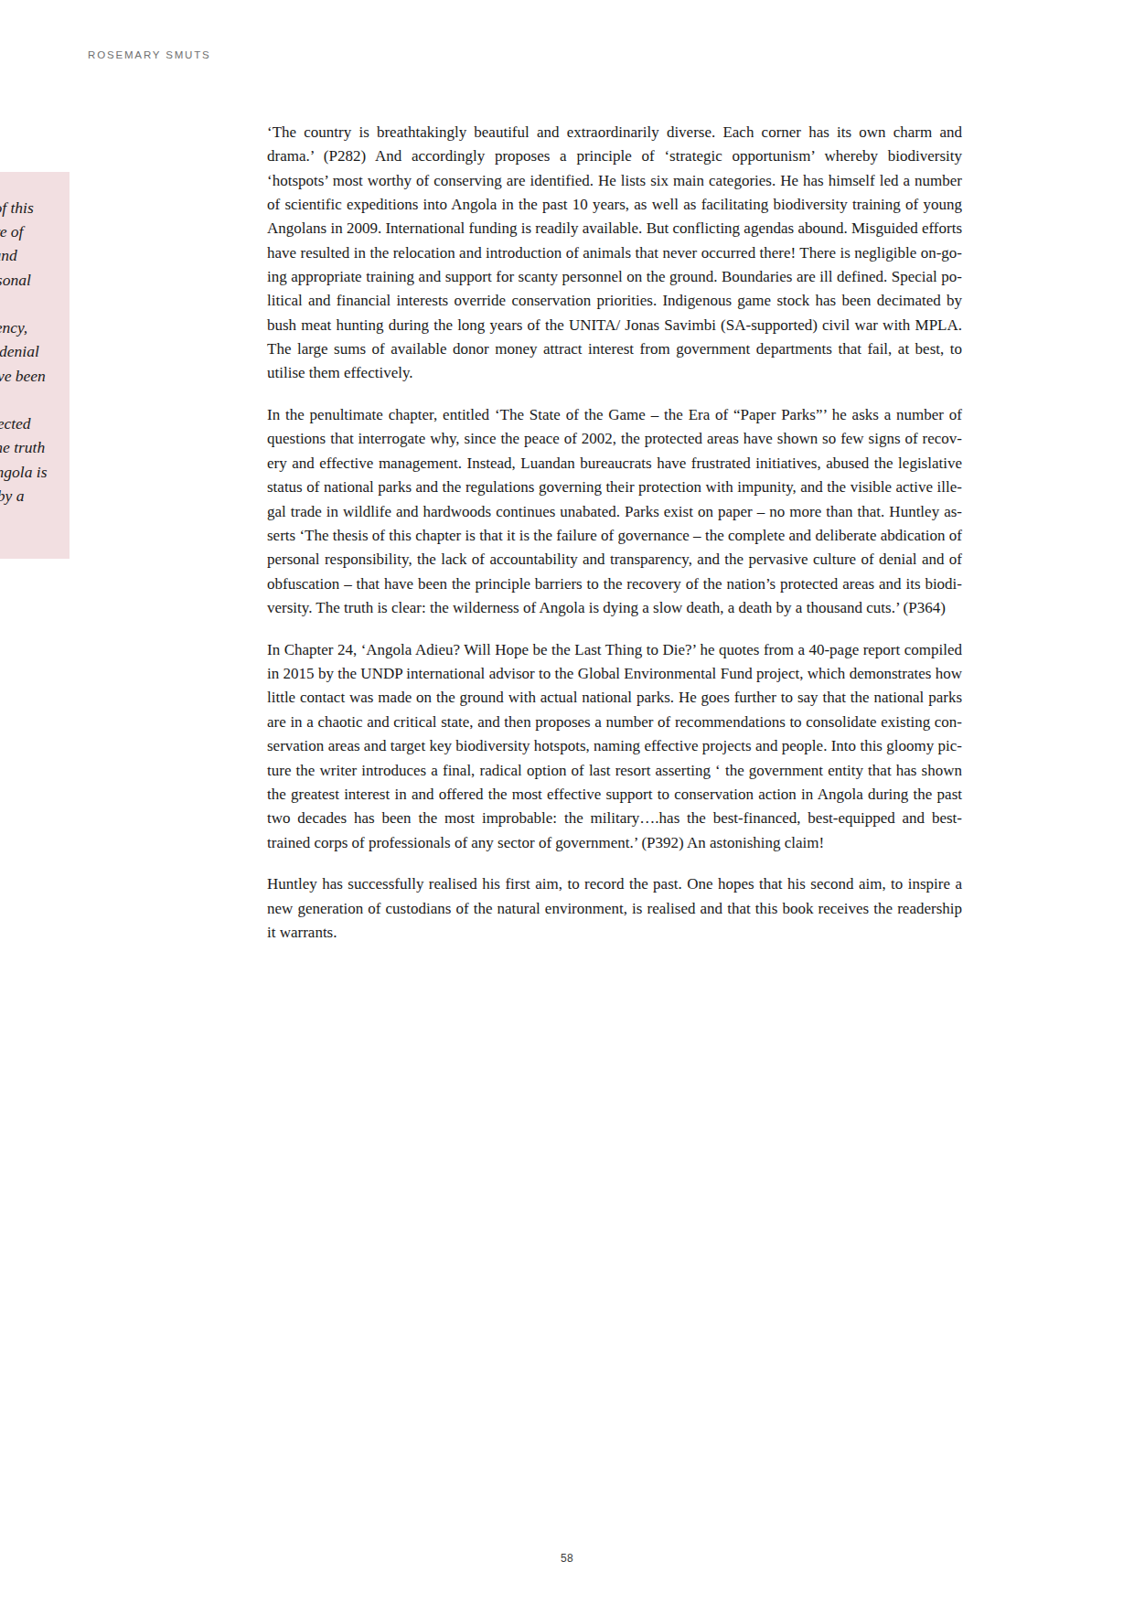Rosemary Smuts
Huntley asserts ‘The thesis of this chapter is that it is the failure of governance – the complete and deliberate abdication of personal responsibility, the lack of accountability and transparency, and the pervasive culture of denial and of obfuscation – that have been the principle barriers to the recovery of the nation’s protected areas and its biodiversity. The truth is clear: the wilderness of Angola is dying a slow death, a death by a thousand cuts.’
‘The country is breathtakingly beautiful and extraordinarily diverse. Each corner has its own charm and drama.’ (P282) And accordingly proposes a principle of ‘strategic opportunism’ whereby biodiversity ‘hotspots’ most worthy of conserving are identified. He lists six main categories. He has himself led a number of scientific expeditions into Angola in the past 10 years, as well as facilitating biodiversity training of young Angolans in 2009. International funding is readily available. But conflicting agendas abound. Misguided efforts have resulted in the relocation and introduction of animals that never occurred there! There is negligible on-going appropriate training and support for scanty personnel on the ground. Boundaries are ill defined. Special political and financial interests override conservation priorities. Indigenous game stock has been decimated by bush meat hunting during the long years of the UNITA/ Jonas Savimbi (SA-supported) civil war with MPLA. The large sums of available donor money attract interest from government departments that fail, at best, to utilise them effectively.
In the penultimate chapter, entitled ‘The State of the Game – the Era of “Paper Parks”’ he asks a number of questions that interrogate why, since the peace of 2002, the protected areas have shown so few signs of recovery and effective management. Instead, Luandan bureaucrats have frustrated initiatives, abused the legislative status of national parks and the regulations governing their protection with impunity, and the visible active illegal trade in wildlife and hardwoods continues unabated. Parks exist on paper – no more than that. Huntley asserts ‘The thesis of this chapter is that it is the failure of governance – the complete and deliberate abdication of personal responsibility, the lack of accountability and transparency, and the pervasive culture of denial and of obfuscation – that have been the principle barriers to the recovery of the nation’s protected areas and its biodiversity. The truth is clear: the wilderness of Angola is dying a slow death, a death by a thousand cuts.’ (P364)
In Chapter 24, ‘Angola Adieu? Will Hope be the Last Thing to Die?’ he quotes from a 40-page report compiled in 2015 by the UNDP international advisor to the Global Environmental Fund project, which demonstrates how little contact was made on the ground with actual national parks. He goes further to say that the national parks are in a chaotic and critical state, and then proposes a number of recommendations to consolidate existing conservation areas and target key biodiversity hotspots, naming effective projects and people. Into this gloomy picture the writer introduces a final, radical option of last resort asserting ‘ the government entity that has shown the greatest interest in and offered the most effective support to conservation action in Angola during the past two decades has been the most improbable: the military….has the best-financed, best-equipped and best-trained corps of professionals of any sector of government.’ (P392) An astonishing claim!
Huntley has successfully realised his first aim, to record the past. One hopes that his second aim, to inspire a new generation of custodians of the natural environment, is realised and that this book receives the readership it warrants.
58